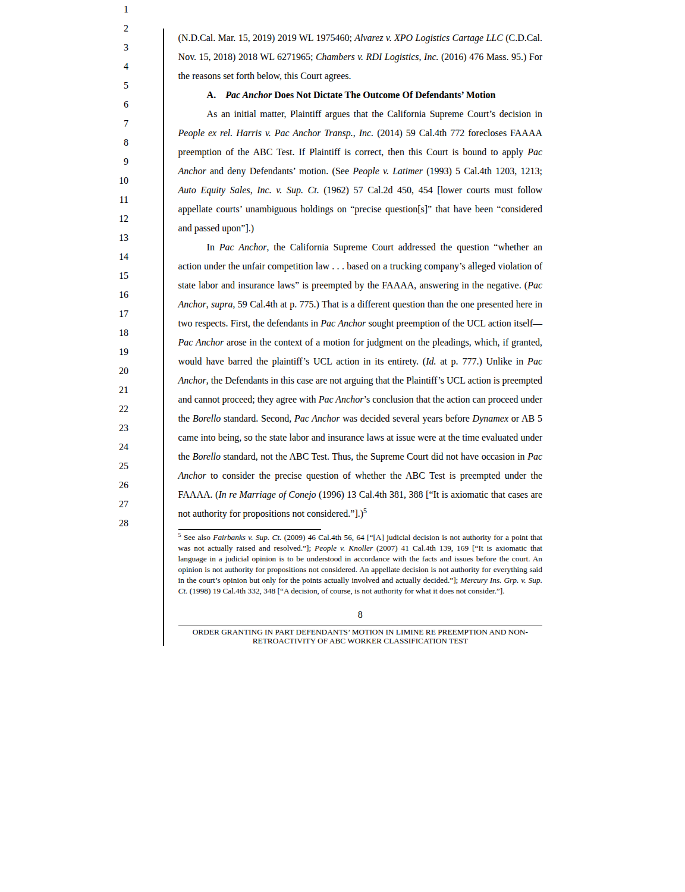1
2
3
4
5
6
7
8
9
10
11
12
13
14
15
16
17
18
19
20
21
22
23
24
25
26
27
28
(N.D.Cal. Mar. 15, 2019) 2019 WL 1975460; Alvarez v. XPO Logistics Cartage LLC (C.D.Cal. Nov. 15, 2018) 2018 WL 6271965; Chambers v. RDI Logistics, Inc. (2016) 476 Mass. 95.) For the reasons set forth below, this Court agrees.
A. Pac Anchor Does Not Dictate The Outcome Of Defendants’ Motion
As an initial matter, Plaintiff argues that the California Supreme Court’s decision in People ex rel. Harris v. Pac Anchor Transp., Inc. (2014) 59 Cal.4th 772 forecloses FAAAA preemption of the ABC Test. If Plaintiff is correct, then this Court is bound to apply Pac Anchor and deny Defendants’ motion. (See People v. Latimer (1993) 5 Cal.4th 1203, 1213; Auto Equity Sales, Inc. v. Sup. Ct. (1962) 57 Cal.2d 450, 454 [lower courts must follow appellate courts’ unambiguous holdings on “precise question[s]” that have been “considered and passed upon”].)
In Pac Anchor, the California Supreme Court addressed the question “whether an action under the unfair competition law . . . based on a trucking company’s alleged violation of state labor and insurance laws” is preempted by the FAAAA, answering in the negative. (Pac Anchor, supra, 59 Cal.4th at p. 775.) That is a different question than the one presented here in two respects. First, the defendants in Pac Anchor sought preemption of the UCL action itself—Pac Anchor arose in the context of a motion for judgment on the pleadings, which, if granted, would have barred the plaintiff’s UCL action in its entirety. (Id. at p. 777.) Unlike in Pac Anchor, the Defendants in this case are not arguing that the Plaintiff’s UCL action is preempted and cannot proceed; they agree with Pac Anchor’s conclusion that the action can proceed under the Borello standard. Second, Pac Anchor was decided several years before Dynamex or AB 5 came into being, so the state labor and insurance laws at issue were at the time evaluated under the Borello standard, not the ABC Test. Thus, the Supreme Court did not have occasion in Pac Anchor to consider the precise question of whether the ABC Test is preempted under the FAAAA. (In re Marriage of Conejo (1996) 13 Cal.4th 381, 388 [“It is axiomatic that cases are not authority for propositions not considered.”].)5
5 See also Fairbanks v. Sup. Ct. (2009) 46 Cal.4th 56, 64 [“[A] judicial decision is not authority for a point that was not actually raised and resolved.”]; People v. Knoller (2007) 41 Cal.4th 139, 169 [“It is axiomatic that language in a judicial opinion is to be understood in accordance with the facts and issues before the court. An opinion is not authority for propositions not considered. An appellate decision is not authority for everything said in the court’s opinion but only for the points actually involved and actually decided.”]; Mercury Ins. Grp. v. Sup. Ct. (1998) 19 Cal.4th 332, 348 [“A decision, of course, is not authority for what it does not consider.”].
8
Order Granting in Part Defendants’ Motion in Limine re Preemption and Non-Retroactivity of ABC Worker Classification Test